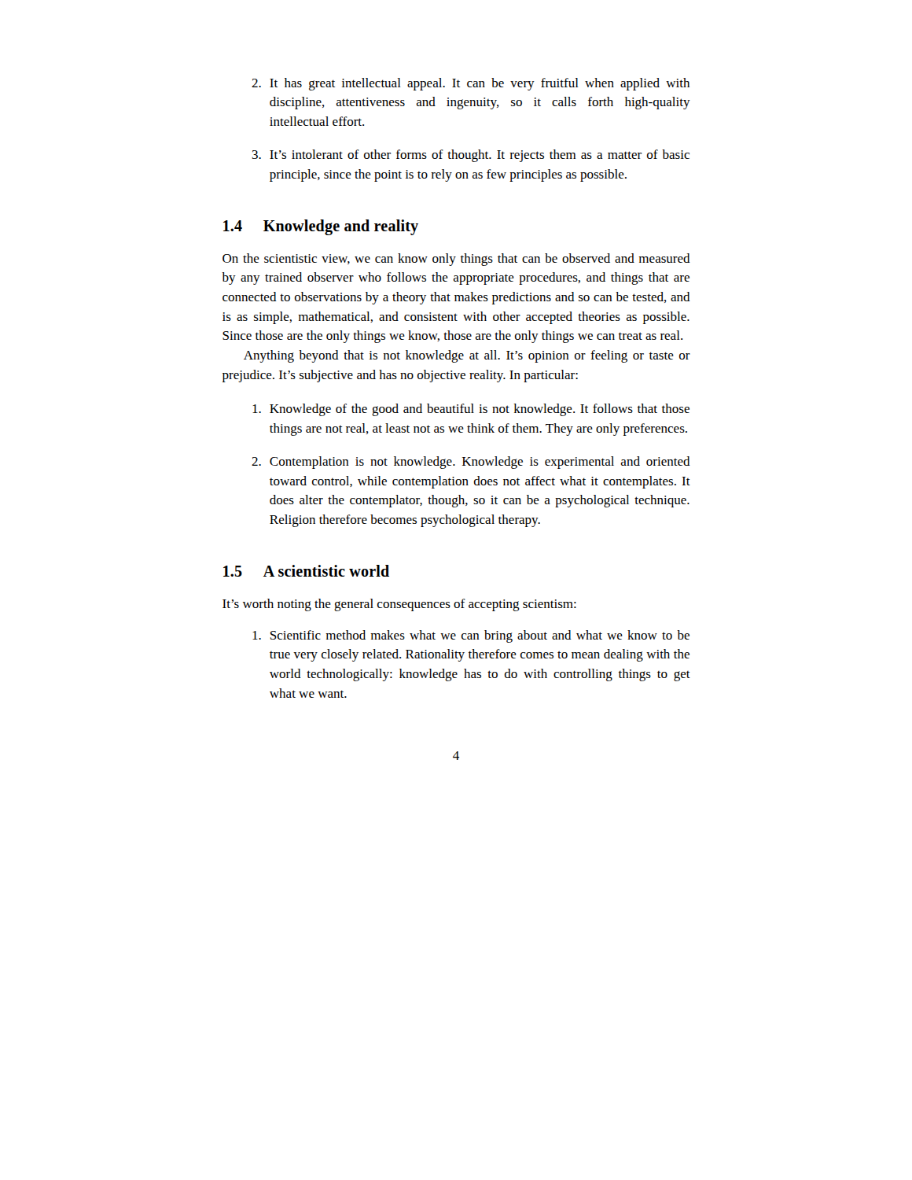It has great intellectual appeal. It can be very fruitful when applied with discipline, attentiveness and ingenuity, so it calls forth high-quality intellectual effort.
It’s intolerant of other forms of thought. It rejects them as a matter of basic principle, since the point is to rely on as few principles as possible.
1.4 Knowledge and reality
On the scientistic view, we can know only things that can be observed and measured by any trained observer who follows the appropriate procedures, and things that are connected to observations by a theory that makes predictions and so can be tested, and is as simple, mathematical, and consistent with other accepted theories as possible. Since those are the only things we know, those are the only things we can treat as real.
Anything beyond that is not knowledge at all. It’s opinion or feeling or taste or prejudice. It’s subjective and has no objective reality. In particular:
Knowledge of the good and beautiful is not knowledge. It follows that those things are not real, at least not as we think of them. They are only preferences.
Contemplation is not knowledge. Knowledge is experimental and oriented toward control, while contemplation does not affect what it contemplates. It does alter the contemplator, though, so it can be a psychological technique. Religion therefore becomes psychological therapy.
1.5 A scientistic world
It’s worth noting the general consequences of accepting scientism:
Scientific method makes what we can bring about and what we know to be true very closely related. Rationality therefore comes to mean dealing with the world technologically: knowledge has to do with controlling things to get what we want.
4